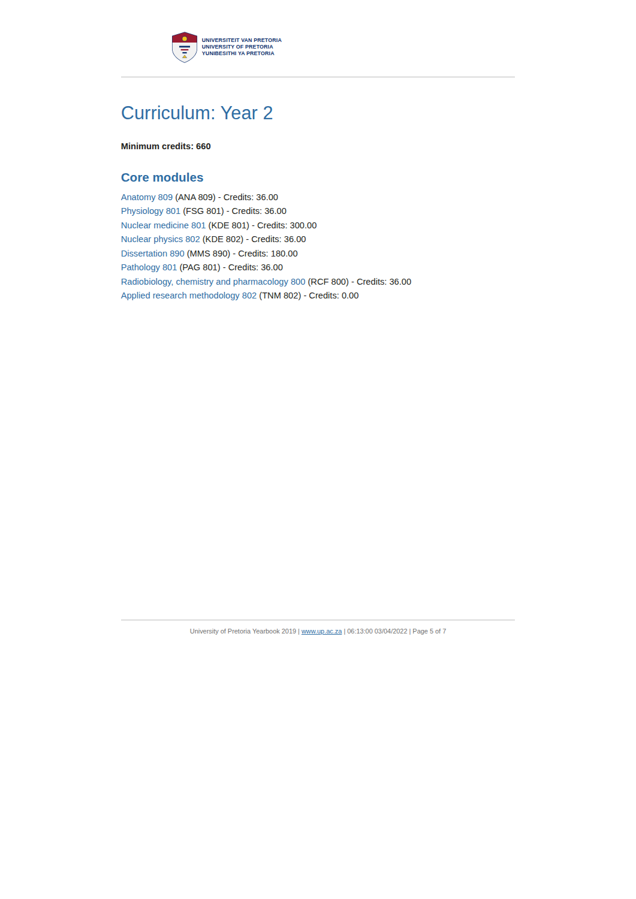Universiteit van Pretoria
University of Pretoria
Yunibesithi ya Pretoria
Curriculum: Year 2
Minimum credits: 660
Core modules
Anatomy 809 (ANA 809) - Credits: 36.00
Physiology 801 (FSG 801) - Credits: 36.00
Nuclear medicine 801 (KDE 801) - Credits: 300.00
Nuclear physics 802 (KDE 802) - Credits: 36.00
Dissertation 890 (MMS 890) - Credits: 180.00
Pathology 801 (PAG 801) - Credits: 36.00
Radiobiology, chemistry and pharmacology 800 (RCF 800) - Credits: 36.00
Applied research methodology 802 (TNM 802) - Credits: 0.00
University of Pretoria Yearbook 2019 | www.up.ac.za | 06:13:00 03/04/2022 | Page 5 of 7